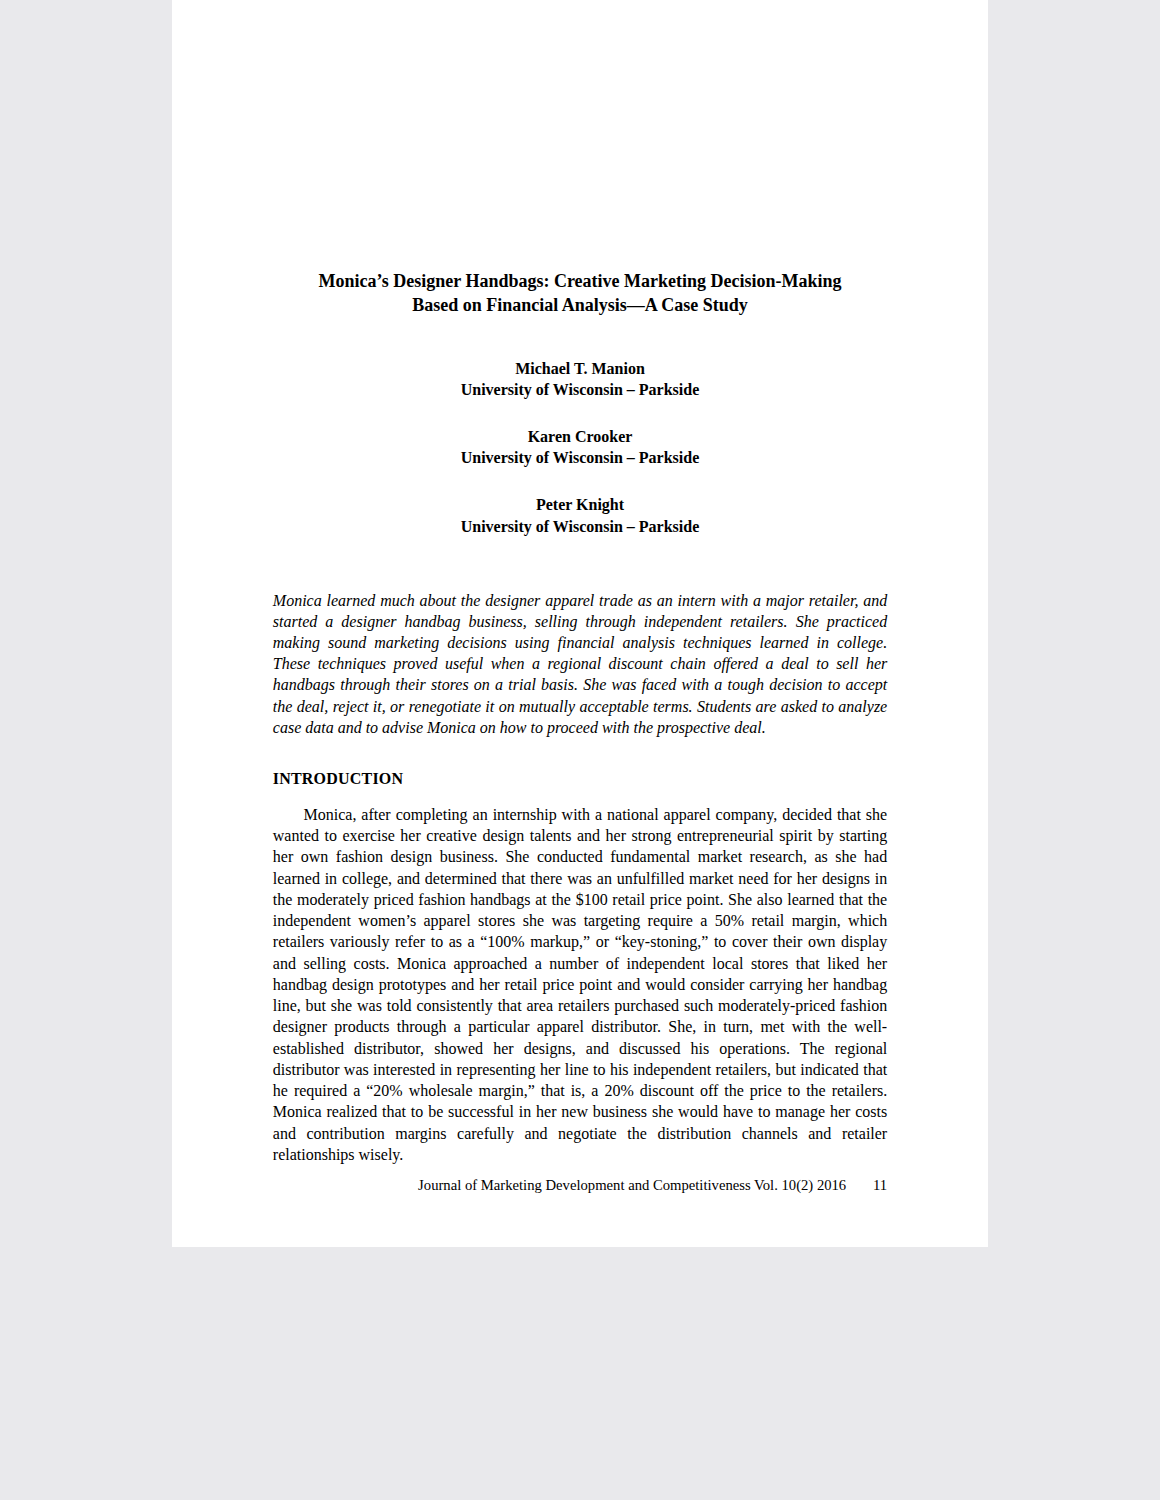Monica’s Designer Handbags: Creative Marketing Decision-Making
Based on Financial Analysis—A Case Study
Michael T. Manion University of Wisconsin – Parkside
Karen Crooker University of Wisconsin – Parkside
Peter Knight University of Wisconsin – Parkside
Monica learned much about the designer apparel trade as an intern with a major retailer, and started a designer handbag business, selling through independent retailers. She practiced making sound marketing decisions using financial analysis techniques learned in college. These techniques proved useful when a regional discount chain offered a deal to sell her handbags through their stores on a trial basis. She was faced with a tough decision to accept the deal, reject it, or renegotiate it on mutually acceptable terms. Students are asked to analyze case data and to advise Monica on how to proceed with the prospective deal.
INTRODUCTION
Monica, after completing an internship with a national apparel company, decided that she wanted to exercise her creative design talents and her strong entrepreneurial spirit by starting her own fashion design business. She conducted fundamental market research, as she had learned in college, and determined that there was an unfulfilled market need for her designs in the moderately priced fashion handbags at the $100 retail price point. She also learned that the independent women’s apparel stores she was targeting require a 50% retail margin, which retailers variously refer to as a “100% markup,” or “key-stoning,” to cover their own display and selling costs. Monica approached a number of independent local stores that liked her handbag design prototypes and her retail price point and would consider carrying her handbag line, but she was told consistently that area retailers purchased such moderately-priced fashion designer products through a particular apparel distributor. She, in turn, met with the well-established distributor, showed her designs, and discussed his operations. The regional distributor was interested in representing her line to his independent retailers, but indicated that he required a “20% wholesale margin,” that is, a 20% discount off the price to the retailers. Monica realized that to be successful in her new business she would have to manage her costs and contribution margins carefully and negotiate the distribution channels and retailer relationships wisely.
Journal of Marketing Development and Competitiveness Vol. 10(2) 201611